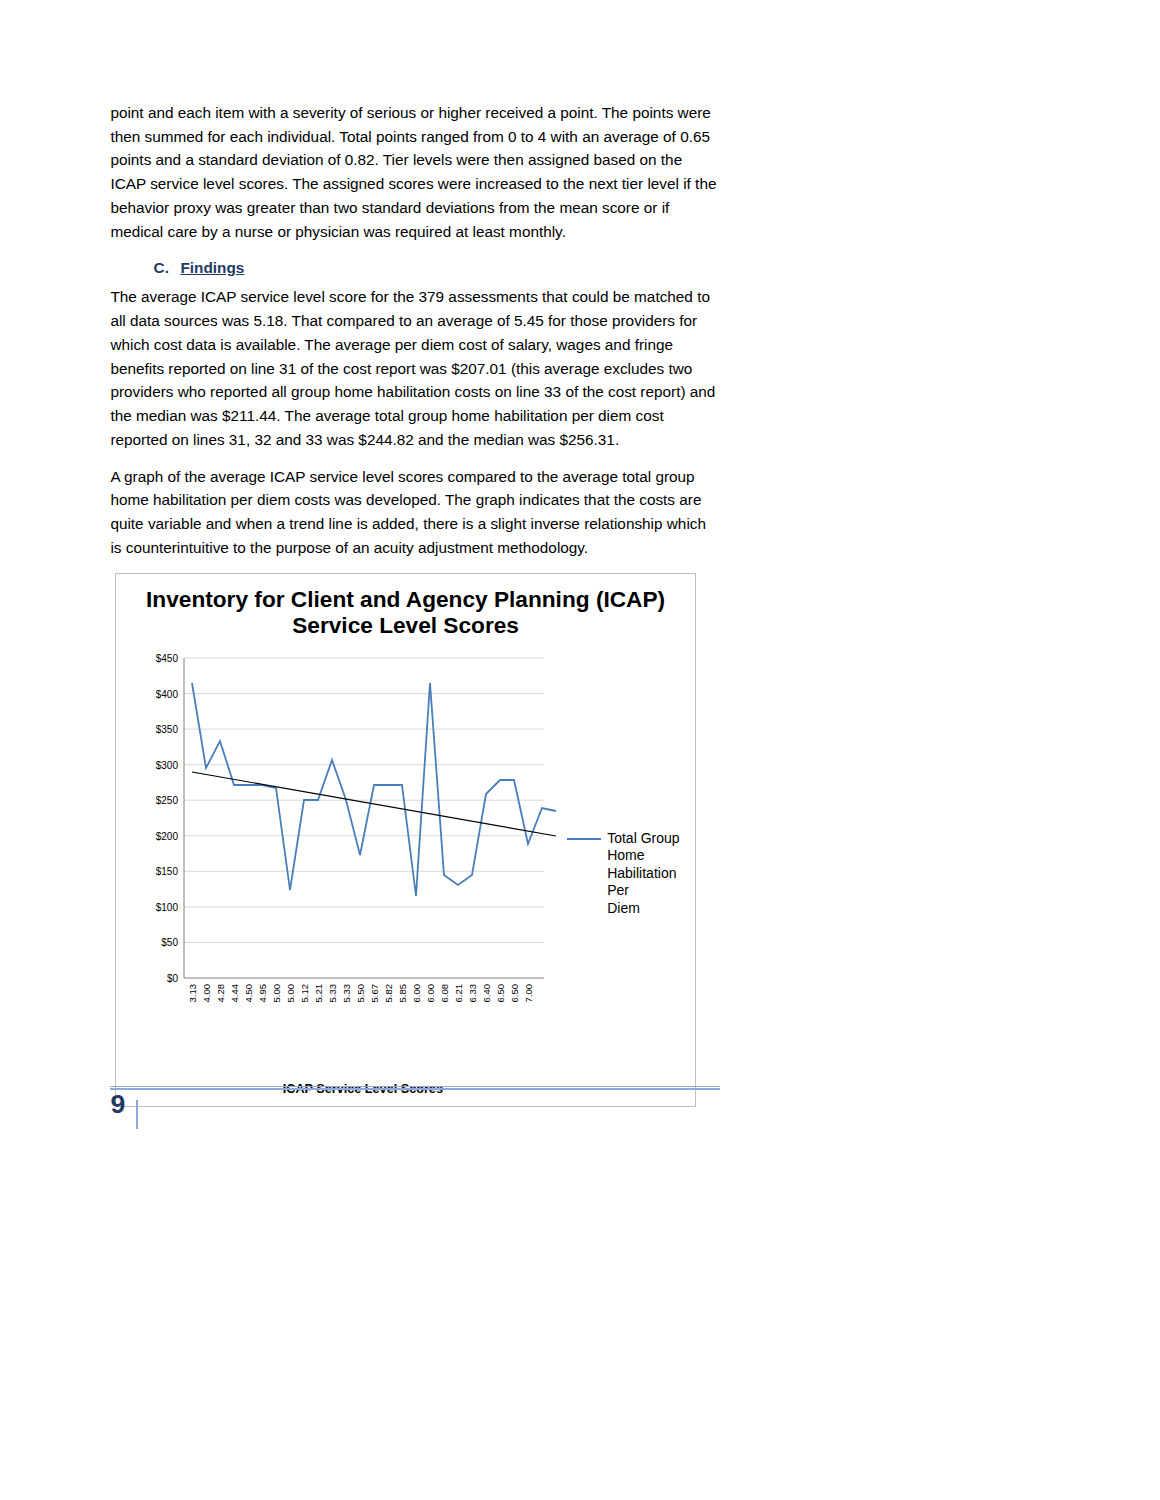point and each item with a severity of serious or higher received a point. The points were then summed for each individual. Total points ranged from 0 to 4 with an average of 0.65 points and a standard deviation of 0.82. Tier levels were then assigned based on the ICAP service level scores. The assigned scores were increased to the next tier level if the behavior proxy was greater than two standard deviations from the mean score or if medical care by a nurse or physician was required at least monthly.
C. Findings
The average ICAP service level score for the 379 assessments that could be matched to all data sources was 5.18. That compared to an average of 5.45 for those providers for which cost data is available. The average per diem cost of salary, wages and fringe benefits reported on line 31 of the cost report was $207.01 (this average excludes two providers who reported all group home habilitation costs on line 33 of the cost report) and the median was $211.44. The average total group home habilitation per diem cost reported on lines 31, 32 and 33 was $244.82 and the median was $256.31.
A graph of the average ICAP service level scores compared to the average total group home habilitation per diem costs was developed. The graph indicates that the costs are quite variable and when a trend line is added, there is a slight inverse relationship which is counterintuitive to the purpose of an acuity adjustment methodology.
Inventory for Client and Agency Planning (ICAP)
Service Level Scores
$450 $400 $350 $300 $250 $200 $150 $100 $50 $0 3.13 4.00 4.28 4.44 4.50 4.95 5.00 5.00 5.12 5.21 5.33 5.33 5.50 5.67 5.82 5.85 6.00 6.00 6.08 6.21 6.33 6.40 6.50 6.50 7.00
ICAP Service Level Scores
Total Group
Home
Habilitation Per
Diem
9